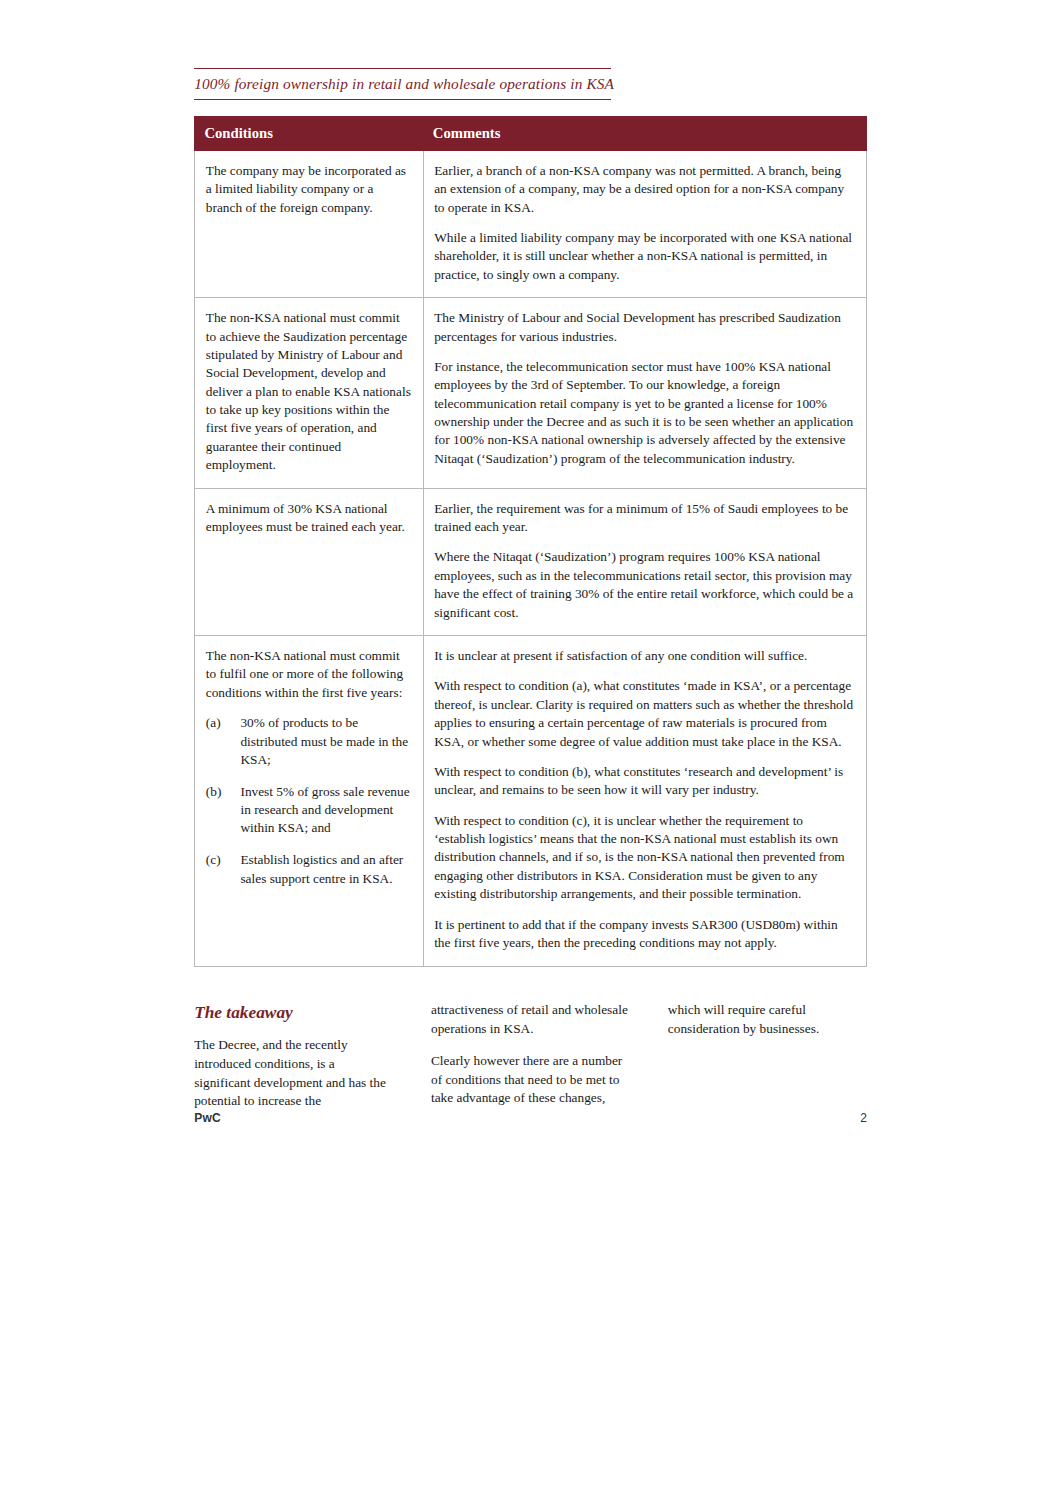100% foreign ownership in retail and wholesale operations in KSA
| Conditions | Comments |
| --- | --- |
| The company may be incorporated as a limited liability company or a branch of the foreign company. | Earlier, a branch of a non-KSA company was not permitted. A branch, being an extension of a company, may be a desired option for a non-KSA company to operate in KSA. While a limited liability company may be incorporated with one KSA national shareholder, it is still unclear whether a non-KSA national is permitted, in practice, to singly own a company. |
| The non-KSA national must commit to achieve the Saudization percentage stipulated by Ministry of Labour and Social Development, develop and deliver a plan to enable KSA nationals to take up key positions within the first five years of operation, and guarantee their continued employment. | The Ministry of Labour and Social Development has prescribed Saudization percentages for various industries. For instance, the telecommunication sector must have 100% KSA national employees by the 3rd of September. To our knowledge, a foreign telecommunication retail company is yet to be granted a license for 100% ownership under the Decree and as such it is to be seen whether an application for 100% non-KSA national ownership is adversely affected by the extensive Nitaqat (‘Saudization’) program of the telecommunication industry. |
| A minimum of 30% KSA national employees must be trained each year. | Earlier, the requirement was for a minimum of 15% of Saudi employees to be trained each year. Where the Nitaqat (‘Saudization’) program requires 100% KSA national employees, such as in the telecommunications retail sector, this provision may have the effect of training 30% of the entire retail workforce, which could be a significant cost. |
| The non-KSA national must commit to fulfil one or more of the following conditions within the first five years: (a) 30% of products to be distributed must be made in the KSA; (b) Invest 5% of gross sale revenue in research and development within KSA; and (c) Establish logistics and an after sales support centre in KSA. | It is unclear at present if satisfaction of any one condition will suffice. With respect to condition (a), what constitutes ‘made in KSA’, or a percentage thereof, is unclear. Clarity is required on matters such as whether the threshold applies to ensuring a certain percentage of raw materials is procured from KSA, or whether some degree of value addition must take place in the KSA. With respect to condition (b), what constitutes ‘research and development’ is unclear, and remains to be seen how it will vary per industry. With respect to condition (c), it is unclear whether the requirement to ‘establish logistics’ means that the non-KSA national must establish its own distribution channels, and if so, is the non-KSA national then prevented from engaging other distributors in KSA. Consideration must be given to any existing distributorship arrangements, and their possible termination. It is pertinent to add that if the company invests SAR300 (USD80m) within the first five years, then the preceding conditions may not apply. |
The takeaway
The Decree, and the recently introduced conditions, is a significant development and has the potential to increase the
attractiveness of retail and wholesale operations in KSA.
Clearly however there are a number of conditions that need to be met to take advantage of these changes,
which will require careful consideration by businesses.
PwC
2